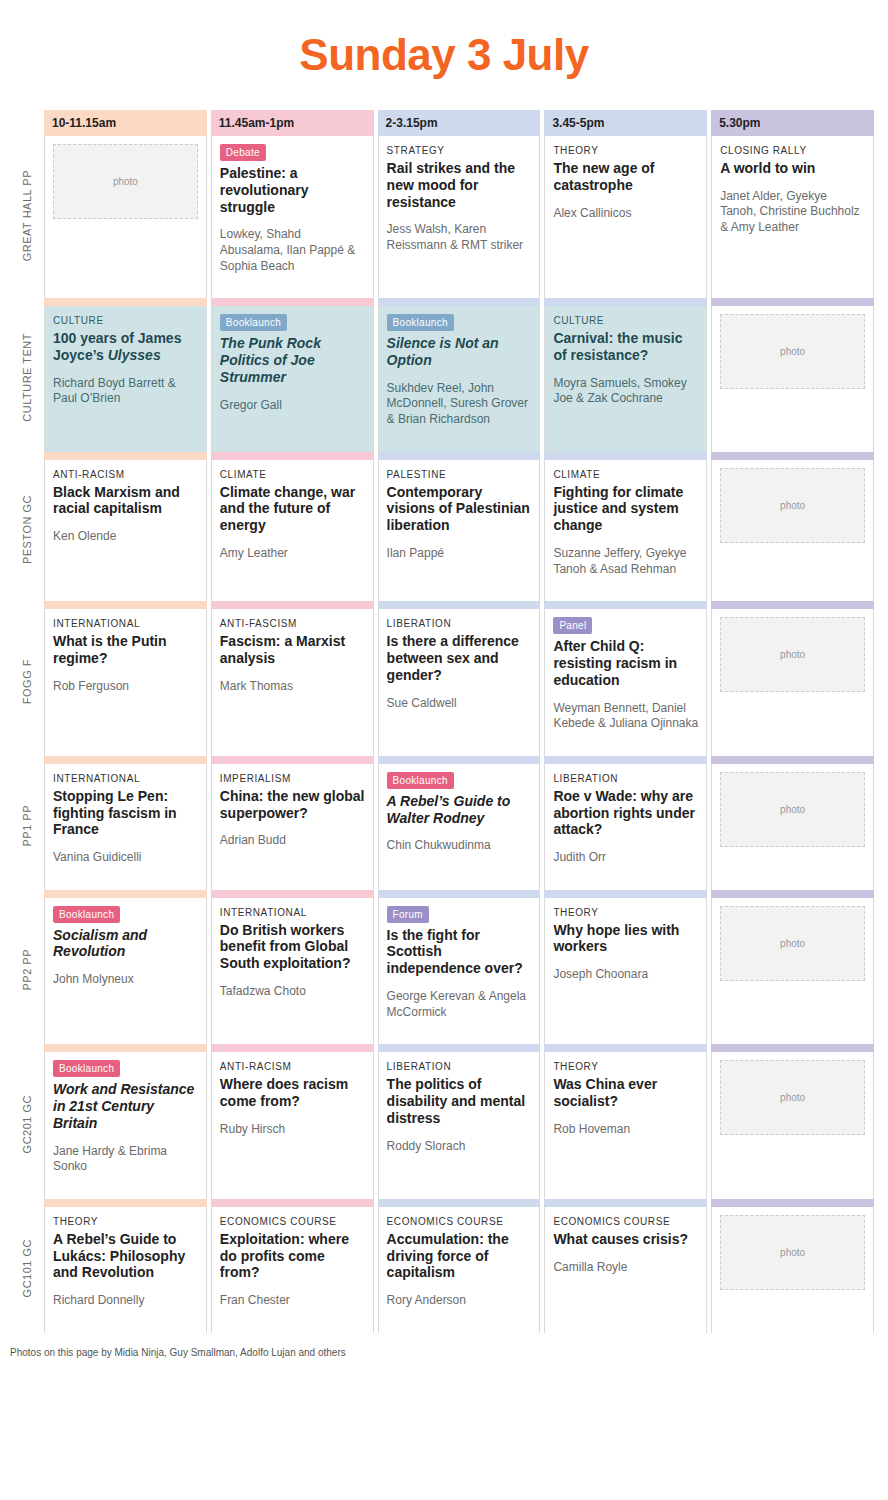Sunday 3 July
| | 10-11.15am | 11.45am-1pm | 2-3.15pm | 3.45-5pm | 5.30pm |
| --- | --- | --- | --- | --- | --- |
| GREAT HALL PP | photo | Debate Palestine: a revolutionary struggle Lowkey, Shahd Abusalama, Ilan Pappé & Sophia Beach | Strategy Rail strikes and the new mood for resistance Jess Walsh, Karen Reissmann & RMT striker | Theory The new age of catastrophe Alex Callinicos | Closing rally A world to win Janet Alder, Gyekye Tanoh, Christine Buchholz & Amy Leather |
| CULTURE TENT | Culture 100 years of James Joyce’s Ulysses Richard Boyd Barrett & Paul O’Brien | Booklaunch The Punk Rock Politics of Joe Strummer Gregor Gall | Booklaunch Silence is Not an Option Sukhdev Reel, John McDonnell, Suresh Grover & Brian Richardson | Culture Carnival: the music of resistance? Moyra Samuels, Smokey Joe & Zak Cochrane | photo |
| PESTON GC | Anti-racism Black Marxism and racial capitalism Ken Olende | Climate Climate change, war and the future of energy Amy Leather | Palestine Contemporary visions of Palestinian liberation Ilan Pappé | Climate Fighting for climate justice and system change Suzanne Jeffery, Gyekye Tanoh & Asad Rehman | photo |
| FOGG F | International What is the Putin regime? Rob Ferguson | Anti-fascism Fascism: a Marxist analysis Mark Thomas | Liberation Is there a difference between sex and gender? Sue Caldwell | Panel After Child Q: resisting racism in education Weyman Bennett, Daniel Kebede & Juliana Ojinnaka | photo |
| PP1 PP | International Stopping Le Pen: fighting fascism in France Vanina Guidicelli | Imperialism China: the new global superpower? Adrian Budd | Booklaunch A Rebel’s Guide to Walter Rodney Chin Chukwudinma | Liberation Roe v Wade: why are abortion rights under attack? Judith Orr | photo |
| PP2 PP | Booklaunch Socialism and Revolution John Molyneux | International Do British workers benefit from Global South exploitation? Tafadzwa Choto | Forum Is the fight for Scottish independence over? George Kerevan & Angela McCormick | Theory Why hope lies with workers Joseph Choonara | photo |
| GC201 GC | Booklaunch Work and Resistance in 21st Century Britain Jane Hardy & Ebrima Sonko | Anti-racism Where does racism come from? Ruby Hirsch | Liberation The politics of disability and mental distress Roddy Slorach | Theory Was China ever socialist? Rob Hoveman | photo |
| GC101 GC | Theory A Rebel’s Guide to Lukács: Philosophy and Revolution Richard Donnelly | Economics course Exploitation: where do profits come from? Fran Chester | Economics course Accumulation: the driving force of capitalism Rory Anderson | Economics course What causes crisis? Camilla Royle | photo |
Photos on this page by Midia Ninja, Guy Smallman, Adolfo Lujan and others